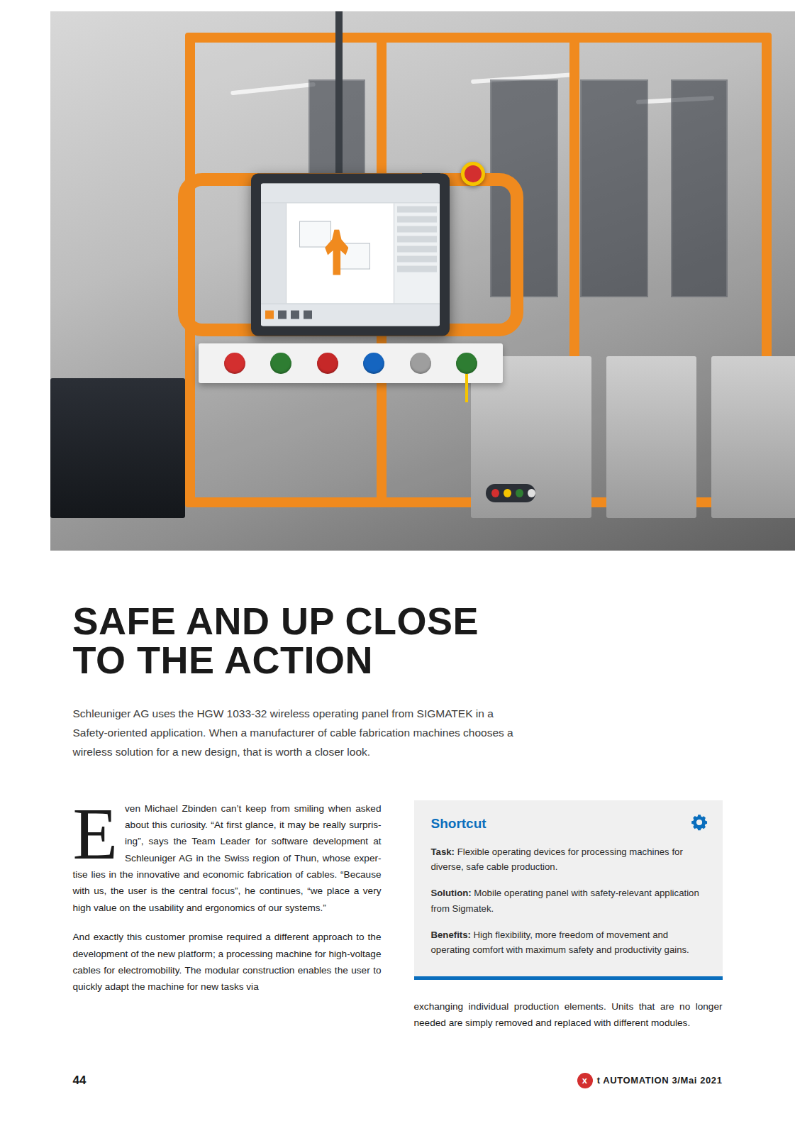Safe and up close
to the action
Schleuniger AG uses the HGW 1033-32 wireless operating panel from SIGMATEK in a Safety-oriented application. When a manufacturer of cable fabrication machines chooses a wireless solution for a new design, that is worth a closer look.
Even Michael Zbinden can’t keep from smiling when asked about this curiosity. “At first glance, it may be really surprising”, says the Team Leader for software development at Schleuniger AG in the Swiss region of Thun, whose expertise lies in the innovative and economic fabrication of cables. “Because with us, the user is the central focus”, he continues, “we place a very high value on the usability and ergonomics of our systems.”
And exactly this customer promise required a different approach to the development of the new platform; a processing machine for high-voltage cables for electromobility. The modular construction enables the user to quickly adapt the machine for new tasks via
Shortcut
Task: Flexible operating devices for processing machines for diverse, safe cable production.
Solution: Mobile operating panel with safety-relevant application from Sigmatek.
Benefits: High flexibility, more freedom of movement and operating comfort with maximum safety and productivity gains.
exchanging individual production elements. Units that are no longer needed are simply removed and replaced with different modules.
44
x t AUTOMATION 3/Mai 2021